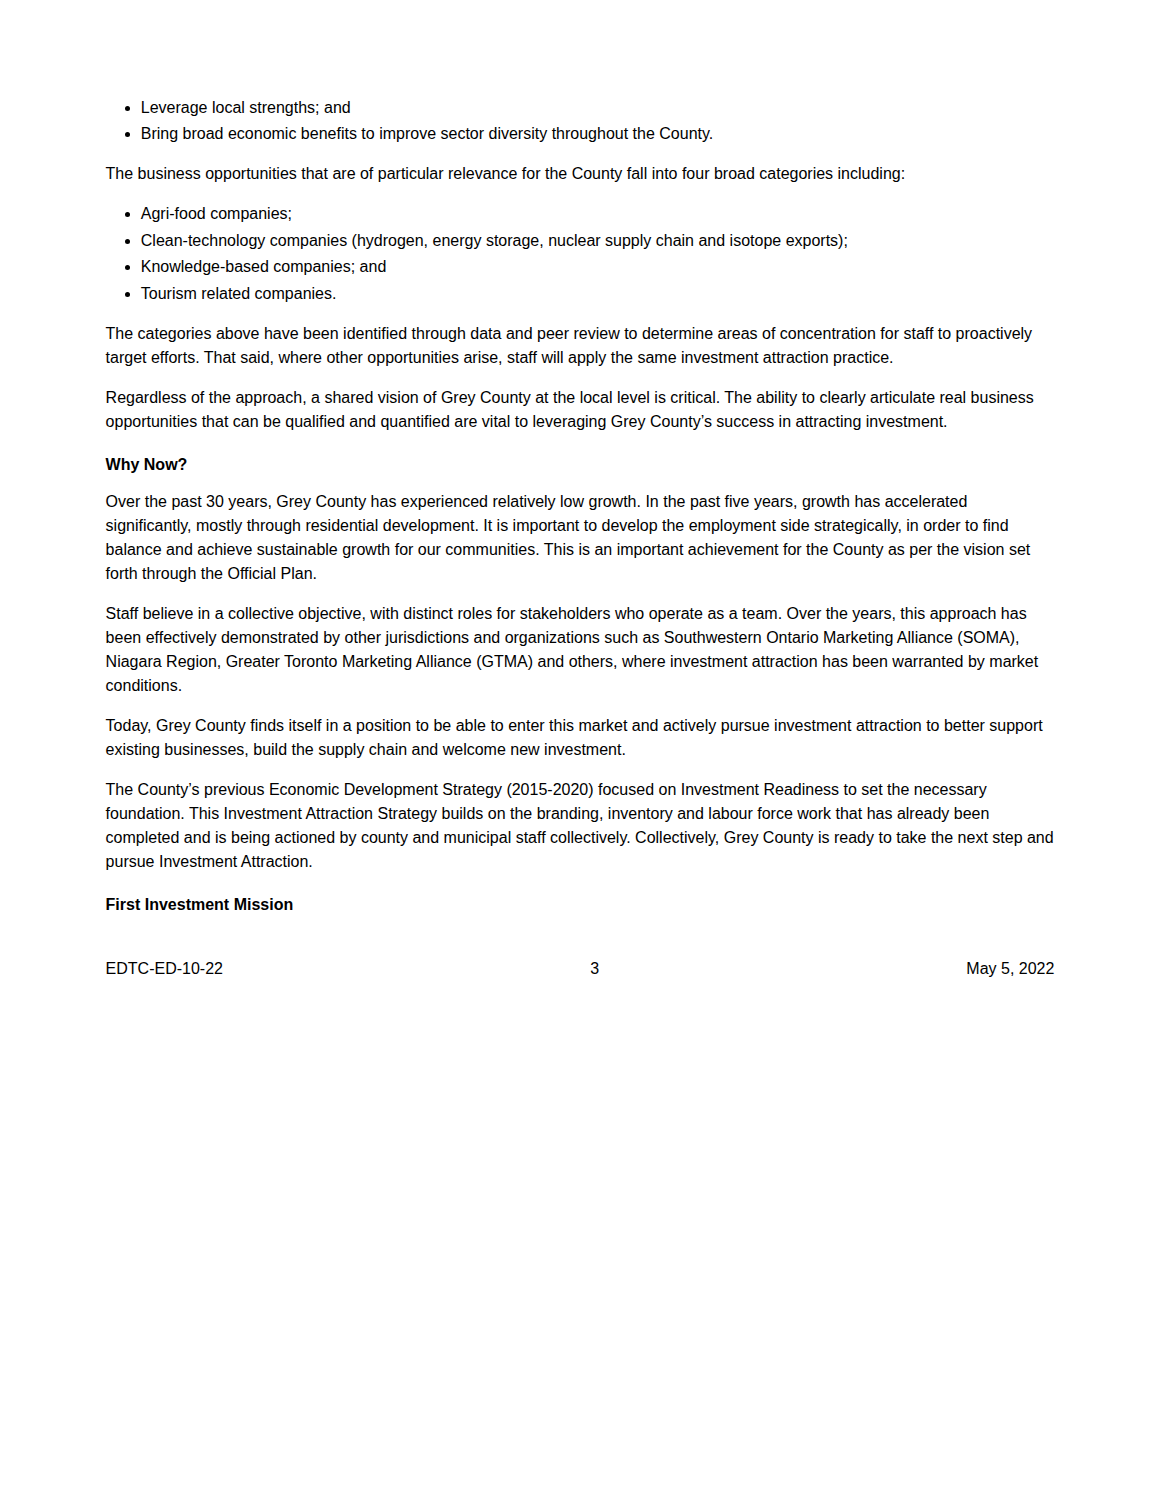Leverage local strengths; and
Bring broad economic benefits to improve sector diversity throughout the County.
The business opportunities that are of particular relevance for the County fall into four broad categories including:
Agri-food companies;
Clean-technology companies (hydrogen, energy storage, nuclear supply chain and isotope exports);
Knowledge-based companies; and
Tourism related companies.
The categories above have been identified through data and peer review to determine areas of concentration for staff to proactively target efforts. That said, where other opportunities arise, staff will apply the same investment attraction practice.
Regardless of the approach, a shared vision of Grey County at the local level is critical. The ability to clearly articulate real business opportunities that can be qualified and quantified are vital to leveraging Grey County’s success in attracting investment.
Why Now?
Over the past 30 years, Grey County has experienced relatively low growth. In the past five years, growth has accelerated significantly, mostly through residential development. It is important to develop the employment side strategically, in order to find balance and achieve sustainable growth for our communities. This is an important achievement for the County as per the vision set forth through the Official Plan.
Staff believe in a collective objective, with distinct roles for stakeholders who operate as a team. Over the years, this approach has been effectively demonstrated by other jurisdictions and organizations such as Southwestern Ontario Marketing Alliance (SOMA), Niagara Region, Greater Toronto Marketing Alliance (GTMA) and others, where investment attraction has been warranted by market conditions.
Today, Grey County finds itself in a position to be able to enter this market and actively pursue investment attraction to better support existing businesses, build the supply chain and welcome new investment.
The County’s previous Economic Development Strategy (2015-2020) focused on Investment Readiness to set the necessary foundation. This Investment Attraction Strategy builds on the branding, inventory and labour force work that has already been completed and is being actioned by county and municipal staff collectively. Collectively, Grey County is ready to take the next step and pursue Investment Attraction.
First Investment Mission
EDTC-ED-10-22 3 May 5, 2022